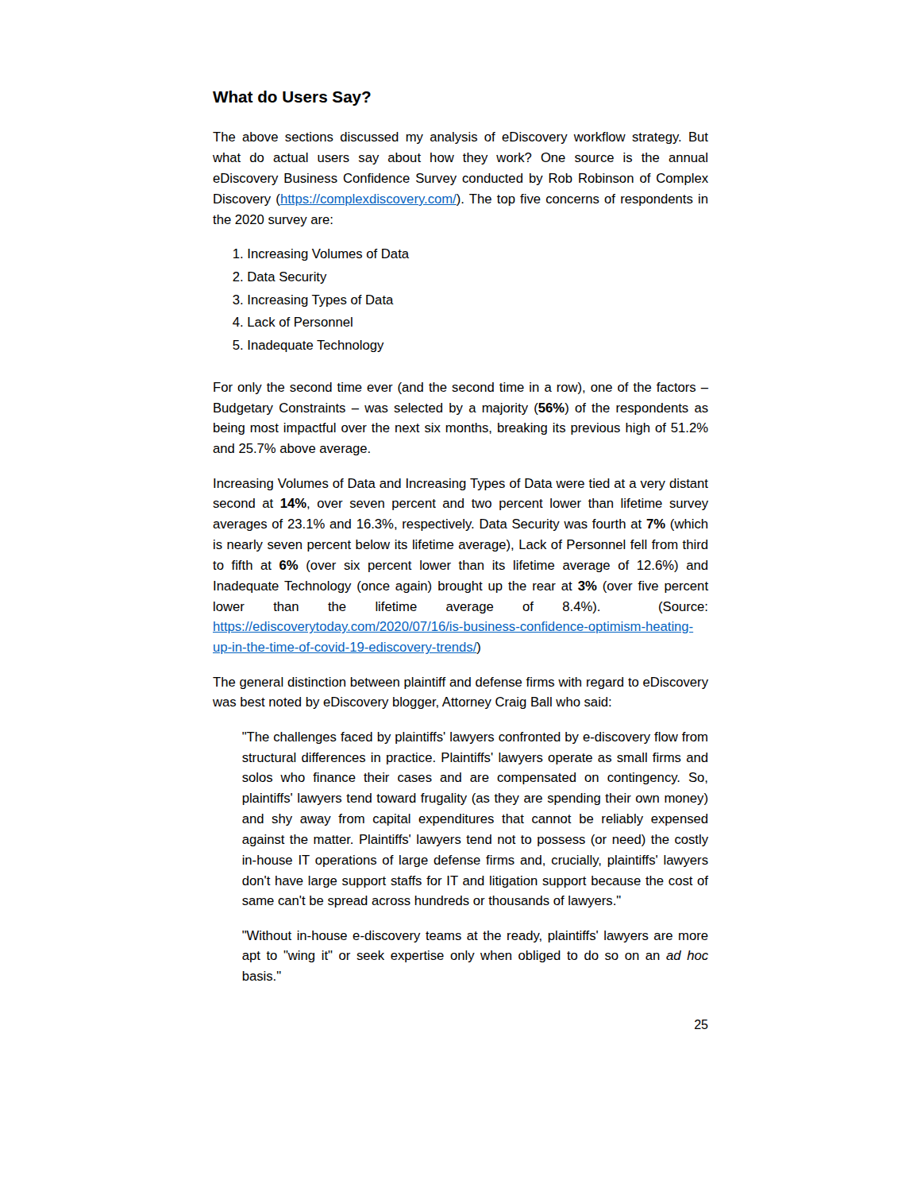What do Users Say?
The above sections discussed my analysis of eDiscovery workflow strategy. But what do actual users say about how they work? One source is the annual eDiscovery Business Confidence Survey conducted by Rob Robinson of Complex Discovery (https://complexdiscovery.com/). The top five concerns of respondents in the 2020 survey are:
Increasing Volumes of Data
Data Security
Increasing Types of Data
Lack of Personnel
Inadequate Technology
For only the second time ever (and the second time in a row), one of the factors – Budgetary Constraints – was selected by a majority (56%) of the respondents as being most impactful over the next six months, breaking its previous high of 51.2% and 25.7% above average.
Increasing Volumes of Data and Increasing Types of Data were tied at a very distant second at 14%, over seven percent and two percent lower than lifetime survey averages of 23.1% and 16.3%, respectively. Data Security was fourth at 7% (which is nearly seven percent below its lifetime average), Lack of Personnel fell from third to fifth at 6% (over six percent lower than its lifetime average of 12.6%) and Inadequate Technology (once again) brought up the rear at 3% (over five percent lower than the lifetime average of 8.4%). (Source: https://ediscoverytoday.com/2020/07/16/is-business-confidence-optimism-heating-up-in-the-time-of-covid-19-ediscovery-trends/)
The general distinction between plaintiff and defense firms with regard to eDiscovery was best noted by eDiscovery blogger, Attorney Craig Ball who said:
"The challenges faced by plaintiffs' lawyers confronted by e-discovery flow from structural differences in practice. Plaintiffs' lawyers operate as small firms and solos who finance their cases and are compensated on contingency. So, plaintiffs' lawyers tend toward frugality (as they are spending their own money) and shy away from capital expenditures that cannot be reliably expensed against the matter. Plaintiffs' lawyers tend not to possess (or need) the costly in-house IT operations of large defense firms and, crucially, plaintiffs' lawyers don't have large support staffs for IT and litigation support because the cost of same can't be spread across hundreds or thousands of lawyers."
"Without in-house e-discovery teams at the ready, plaintiffs' lawyers are more apt to "wing it" or seek expertise only when obliged to do so on an ad hoc basis."
25